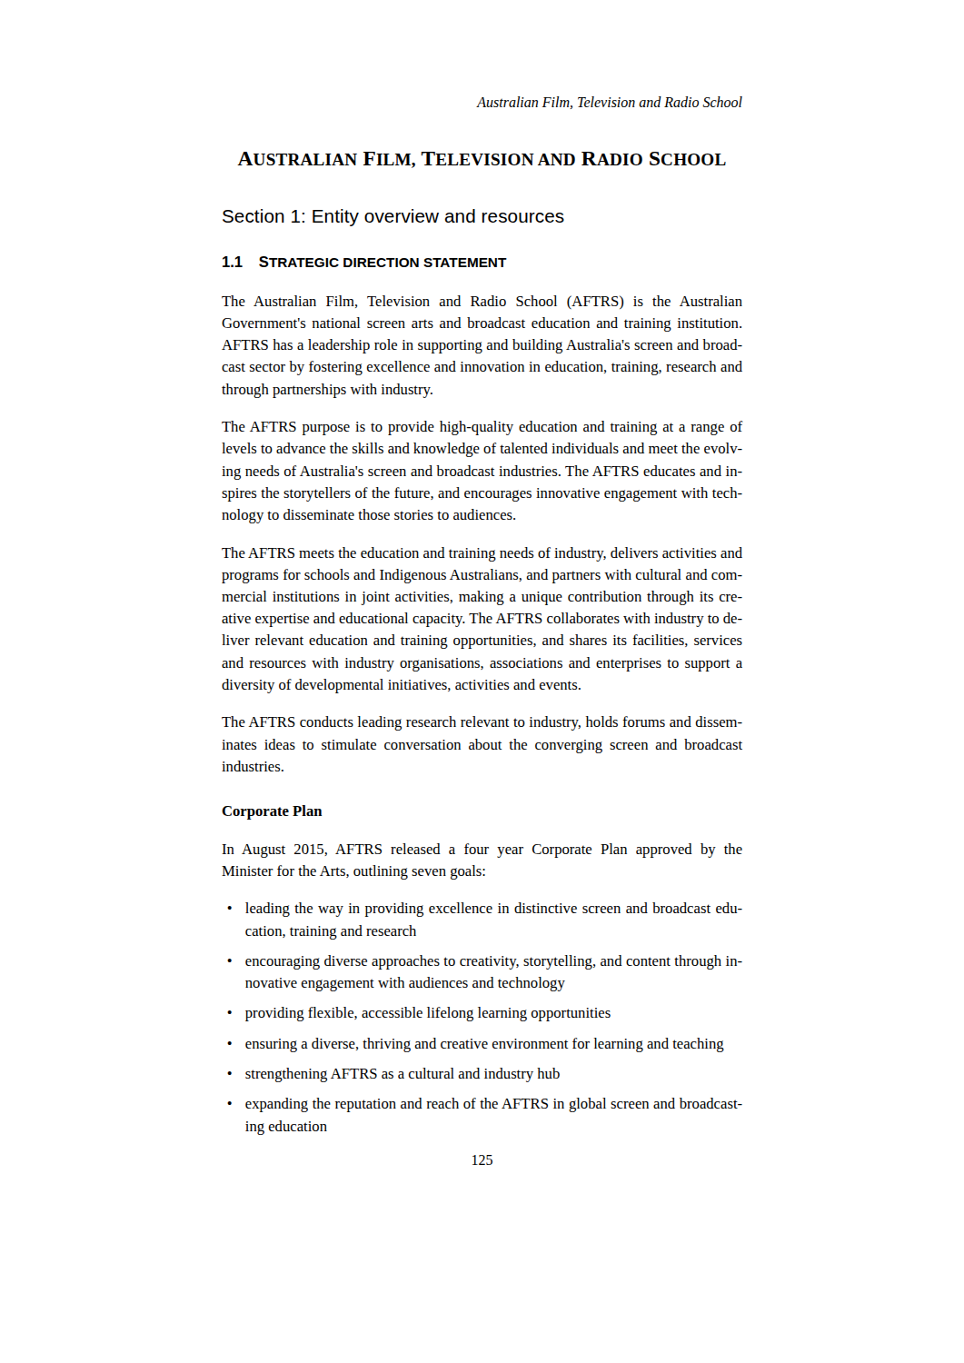Australian Film, Television and Radio School
AUSTRALIAN FILM, TELEVISION AND RADIO SCHOOL
Section 1: Entity overview and resources
1.1 STRATEGIC DIRECTION STATEMENT
The Australian Film, Television and Radio School (AFTRS) is the Australian Government's national screen arts and broadcast education and training institution. AFTRS has a leadership role in supporting and building Australia's screen and broadcast sector by fostering excellence and innovation in education, training, research and through partnerships with industry.
The AFTRS purpose is to provide high-quality education and training at a range of levels to advance the skills and knowledge of talented individuals and meet the evolving needs of Australia's screen and broadcast industries. The AFTRS educates and inspires the storytellers of the future, and encourages innovative engagement with technology to disseminate those stories to audiences.
The AFTRS meets the education and training needs of industry, delivers activities and programs for schools and Indigenous Australians, and partners with cultural and commercial institutions in joint activities, making a unique contribution through its creative expertise and educational capacity. The AFTRS collaborates with industry to deliver relevant education and training opportunities, and shares its facilities, services and resources with industry organisations, associations and enterprises to support a diversity of developmental initiatives, activities and events.
The AFTRS conducts leading research relevant to industry, holds forums and disseminates ideas to stimulate conversation about the converging screen and broadcast industries.
Corporate Plan
In August 2015, AFTRS released a four year Corporate Plan approved by the Minister for the Arts, outlining seven goals:
leading the way in providing excellence in distinctive screen and broadcast education, training and research
encouraging diverse approaches to creativity, storytelling, and content through innovative engagement with audiences and technology
providing flexible, accessible lifelong learning opportunities
ensuring a diverse, thriving and creative environment for learning and teaching
strengthening AFTRS as a cultural and industry hub
expanding the reputation and reach of the AFTRS in global screen and broadcasting education
125